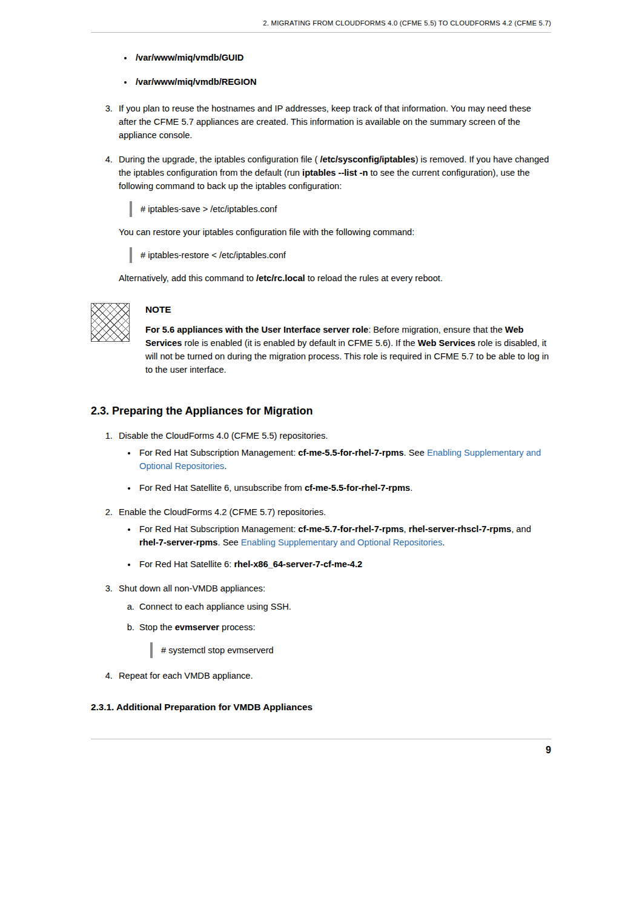2. MIGRATING FROM CLOUDFORMS 4.0 (CFME 5.5) TO CLOUDFORMS 4.2 (CFME 5.7)
/var/www/miq/vmdb/GUID
/var/www/miq/vmdb/REGION
If you plan to reuse the hostnames and IP addresses, keep track of that information. You may need these after the CFME 5.7 appliances are created. This information is available on the summary screen of the appliance console.
During the upgrade, the iptables configuration file ( /etc/sysconfig/iptables) is removed. If you have changed the iptables configuration from the default (run iptables --list -n to see the current configuration), use the following command to back up the iptables configuration:
# iptables-save > /etc/iptables.conf
You can restore your iptables configuration file with the following command:
# iptables-restore < /etc/iptables.conf
Alternatively, add this command to /etc/rc.local to reload the rules at every reboot.
NOTE
For 5.6 appliances with the User Interface server role: Before migration, ensure that the Web Services role is enabled (it is enabled by default in CFME 5.6). If the Web Services role is disabled, it will not be turned on during the migration process. This role is required in CFME 5.7 to be able to log in to the user interface.
2.3. Preparing the Appliances for Migration
Disable the CloudForms 4.0 (CFME 5.5) repositories.
For Red Hat Subscription Management: cf-me-5.5-for-rhel-7-rpms. See Enabling Supplementary and Optional Repositories.
For Red Hat Satellite 6, unsubscribe from cf-me-5.5-for-rhel-7-rpms.
Enable the CloudForms 4.2 (CFME 5.7) repositories.
For Red Hat Subscription Management: cf-me-5.7-for-rhel-7-rpms, rhel-server-rhscl-7-rpms, and rhel-7-server-rpms. See Enabling Supplementary and Optional Repositories.
For Red Hat Satellite 6: rhel-x86_64-server-7-cf-me-4.2
Shut down all non-VMDB appliances:
Connect to each appliance using SSH.
Stop the evmserver process:
# systemctl stop evmserverd
Repeat for each VMDB appliance.
2.3.1. Additional Preparation for VMDB Appliances
9